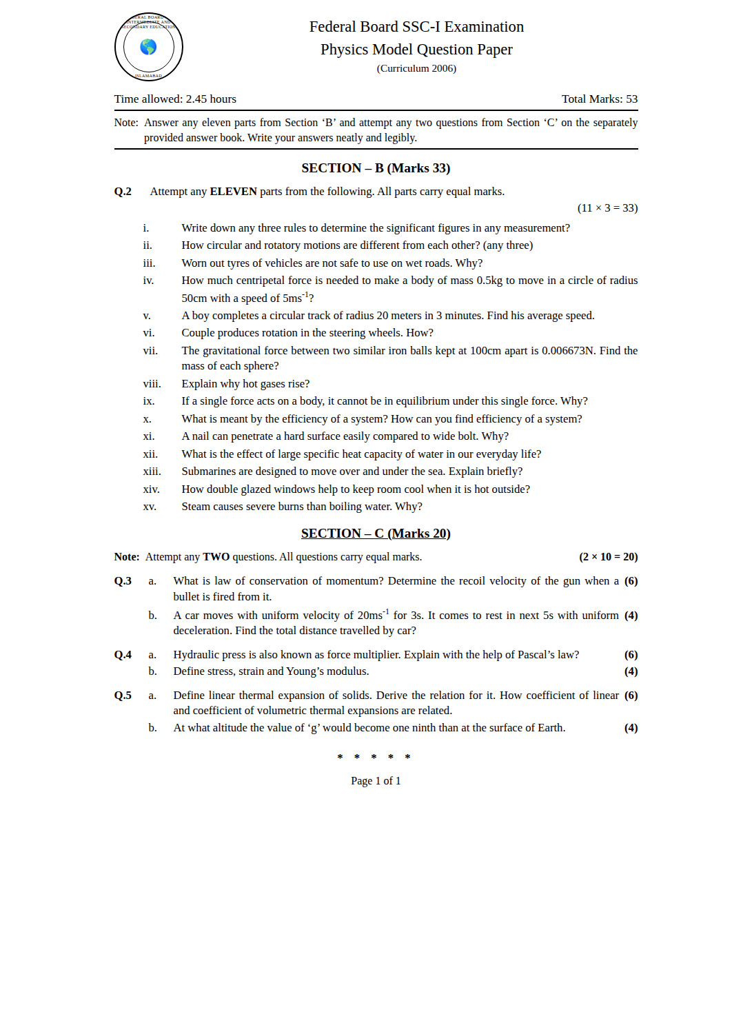FEDERAL BOARD OF INTERMEDIATE AND SECONDARY EDUCATION
🌎
ISLAMABAD
Federal Board SSC-I Examination
Physics Model Question Paper
(Curriculum 2006)
Time allowed: 2.45 hours Total Marks: 53
Note:
Answer any eleven parts from Section ‘B’ and attempt any two questions from Section ‘C’ on the separately provided answer book. Write your answers neatly and legibly.
SECTION – B (Marks 33)
Q.2
Attempt any ELEVEN parts from the following. All parts carry equal marks.
(11 × 3 = 33)
i. Write down any three rules to determine the significant figures in any measurement?
ii. How circular and rotatory motions are different from each other? (any three)
iii. Worn out tyres of vehicles are not safe to use on wet roads. Why?
iv. How much centripetal force is needed to make a body of mass 0.5kg to move in a circle of radius 50cm with a speed of 5ms-1?
v. A boy completes a circular track of radius 20 meters in 3 minutes. Find his average speed.
vi. Couple produces rotation in the steering wheels. How?
vii. The gravitational force between two similar iron balls kept at 100cm apart is 0.006673N. Find the mass of each sphere?
viii. Explain why hot gases rise?
ix. If a single force acts on a body, it cannot be in equilibrium under this single force. Why?
x. What is meant by the efficiency of a system? How can you find efficiency of a system?
xi. A nail can penetrate a hard surface easily compared to wide bolt. Why?
xii. What is the effect of large specific heat capacity of water in our everyday life?
xiii. Submarines are designed to move over and under the sea. Explain briefly?
xiv. How double glazed windows help to keep room cool when it is hot outside?
xv. Steam causes severe burns than boiling water. Why?
SECTION – C (Marks 20)
Note:
Attempt any TWO questions. All questions carry equal marks.
(2 × 10 = 20)
Q.3
a.
What is law of conservation of momentum? Determine the recoil velocity of the gun when a bullet is fired from it.
(6)
b.
A car moves with uniform velocity of 20ms-1 for 3s. It comes to rest in next 5s with uniform deceleration. Find the total distance travelled by car?
(4)
Q.4
a.
Hydraulic press is also known as force multiplier. Explain with the help of Pascal’s law?
(6)
b.
Define stress, strain and Young’s modulus.
(4)
Q.5
a.
Define linear thermal expansion of solids. Derive the relation for it. How coefficient of linear and coefficient of volumetric thermal expansions are related.
(6)
b.
At what altitude the value of ‘g’ would become one ninth than at the surface of Earth.
(4)
* * * * *
Page 1 of 1